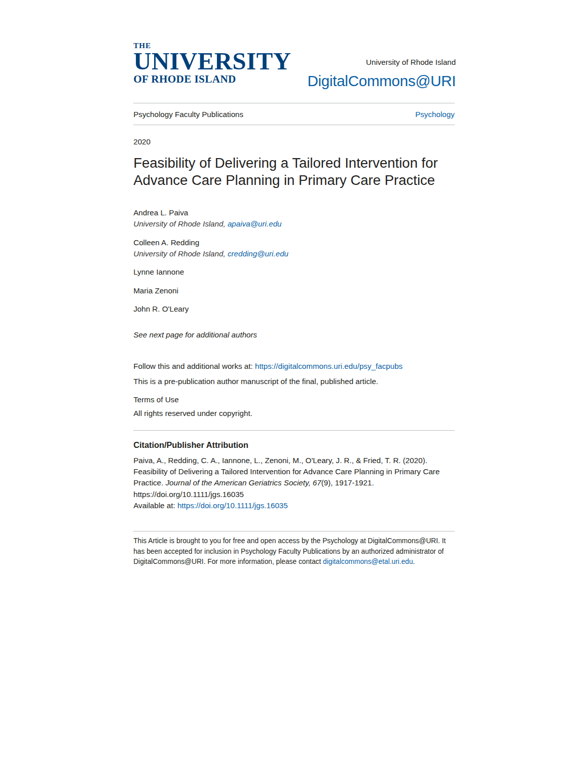THE UNIVERSITY OF RHODE ISLAND
University of Rhode Island
DigitalCommons@URI
Psychology Faculty Publications Psychology
2020
Feasibility of Delivering a Tailored Intervention for Advance Care Planning in Primary Care Practice
Andrea L. Paiva University of Rhode Island, apaiva@uri.edu
Colleen A. Redding University of Rhode Island, credding@uri.edu
Lynne Iannone
Maria Zenoni
John R. O'Leary
See next page for additional authors
Follow this and additional works at: https://digitalcommons.uri.edu/psy_facpubs
This is a pre-publication author manuscript of the final, published article.
Terms of Use
All rights reserved under copyright.
Citation/Publisher Attribution
Paiva, A., Redding, C. A., Iannone, L., Zenoni, M., O'Leary, J. R., & Fried, T. R. (2020). Feasibility of Delivering a Tailored Intervention for Advance Care Planning in Primary Care Practice. Journal of the American Geriatrics Society, 67(9), 1917-1921. https://doi.org/10.1111/jgs.16035
Available at: https://doi.org/10.1111/jgs.16035
This Article is brought to you for free and open access by the Psychology at DigitalCommons@URI. It has been accepted for inclusion in Psychology Faculty Publications by an authorized administrator of DigitalCommons@URI. For more information, please contact digitalcommons@etal.uri.edu.